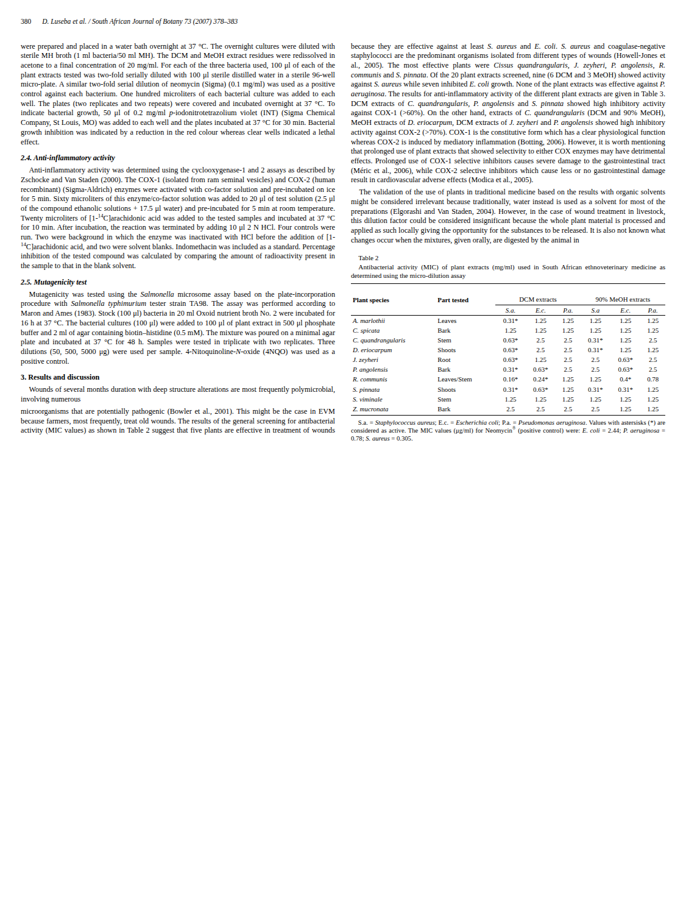380 D. Luseba et al. / South African Journal of Botany 73 (2007) 378–383
were prepared and placed in a water bath overnight at 37 °C. The overnight cultures were diluted with sterile MH broth (1 ml bacteria/50 ml MH). The DCM and MeOH extract residues were redissolved in acetone to a final concentration of 20 mg/ml. For each of the three bacteria used, 100 μl of each of the plant extracts tested was two-fold serially diluted with 100 μl sterile distilled water in a sterile 96-well micro-plate. A similar two-fold serial dilution of neomycin (Sigma) (0.1 mg/ml) was used as a positive control against each bacterium. One hundred microliters of each bacterial culture was added to each well. The plates (two replicates and two repeats) were covered and incubated overnight at 37 °C. To indicate bacterial growth, 50 μl of 0.2 mg/ml p-iodonitrotetrazolium violet (INT) (Sigma Chemical Company, St Louis, MO) was added to each well and the plates incubated at 37 °C for 30 min. Bacterial growth inhibition was indicated by a reduction in the red colour whereas clear wells indicated a lethal effect.
2.4. Anti-inflammatory activity
Anti-inflammatory activity was determined using the cyclooxygenase-1 and 2 assays as described by Zschocke and Van Staden (2000). The COX-1 (isolated from ram seminal vesicles) and COX-2 (human recombinant) (Sigma-Aldrich) enzymes were activated with co-factor solution and pre-incubated on ice for 5 min. Sixty microliters of this enzyme/co-factor solution was added to 20 μl of test solution (2.5 μl of the compound ethanolic solutions + 17.5 μl water) and pre-incubated for 5 min at room temperature. Twenty microliters of [1-14C]arachidonic acid was added to the tested samples and incubated at 37 °C for 10 min. After incubation, the reaction was terminated by adding 10 μl 2 N HCl. Four controls were run. Two were background in which the enzyme was inactivated with HCl before the addition of [1-14C]arachidonic acid, and two were solvent blanks. Indomethacin was included as a standard. Percentage inhibition of the tested compound was calculated by comparing the amount of radioactivity present in the sample to that in the blank solvent.
2.5. Mutagenicity test
Mutagenicity was tested using the Salmonella microsome assay based on the plate-incorporation procedure with Salmonella typhimurium tester strain TA98. The assay was performed according to Maron and Ames (1983). Stock (100 μl) bacteria in 20 ml Oxoid nutrient broth No. 2 were incubated for 16 h at 37 °C. The bacterial cultures (100 μl) were added to 100 μl of plant extract in 500 μl phosphate buffer and 2 ml of agar containing biotin–histidine (0.5 mM). The mixture was poured on a minimal agar plate and incubated at 37 °C for 48 h. Samples were tested in triplicate with two replicates. Three dilutions (50, 500, 5000 μg) were used per sample. 4-Nitoquinoline-N-oxide (4NQO) was used as a positive control.
3. Results and discussion
Wounds of several months duration with deep structure alterations are most frequently polymicrobial, involving numerous
microorganisms that are potentially pathogenic (Bowler et al., 2001). This might be the case in EVM because farmers, most frequently, treat old wounds. The results of the general screening for antibacterial activity (MIC values) as shown in Table 2 suggest that five plants are effective in treatment of wounds because they are effective against at least S. aureus and E. coli. S. aureus and coagulase-negative staphylococci are the predominant organisms isolated from different types of wounds (Howell-Jones et al., 2005). The most effective plants were Cissus quandrangularis, J. zeyheri, P. angolensis, R. communis and S. pinnata. Of the 20 plant extracts screened, nine (6 DCM and 3 MeOH) showed activity against S. aureus while seven inhibited E. coli growth. None of the plant extracts was effective against P. aeruginosa. The results for anti-inflammatory activity of the different plant extracts are given in Table 3. DCM extracts of C. quandrangularis, P. angolensis and S. pinnata showed high inhibitory activity against COX-1 (>60%). On the other hand, extracts of C. quandrangularis (DCM and 90% MeOH), MeOH extracts of D. eriocarpum, DCM extracts of J. zeyheri and P. angolensis showed high inhibitory activity against COX-2 (>70%). COX-1 is the constitutive form which has a clear physiological function whereas COX-2 is induced by mediatory inflammation (Botting, 2006). However, it is worth mentioning that prolonged use of plant extracts that showed selectivity to either COX enzymes may have detrimental effects. Prolonged use of COX-1 selective inhibitors causes severe damage to the gastrointestinal tract (Méric et al., 2006), while COX-2 selective inhibitors which cause less or no gastrointestinal damage result in cardiovascular adverse effects (Modica et al., 2005).
The validation of the use of plants in traditional medicine based on the results with organic solvents might be considered irrelevant because traditionally, water instead is used as a solvent for most of the preparations (Elgorashi and Van Staden, 2004). However, in the case of wound treatment in livestock, this dilution factor could be considered insignificant because the whole plant material is processed and applied as such locally giving the opportunity for the substances to be released. It is also not known what changes occur when the mixtures, given orally, are digested by the animal in
Table 2
Antibacterial activity (MIC) of plant extracts (mg/ml) used in South African ethnoveterinary medicine as determined using the micro-dilution assay
| Plant species | Part tested | | |
| --- | --- | --- | --- |
| DCM extracts | 90% MeOH extracts |
| | | S.a. | E.c. | P.a. | S.a | E.c. | P.a. |
| A. marlothii | Leaves | 0.31* | 1.25 | 1.25 | 1.25 | 1.25 | 1.25 |
| C. spicata | Bark | 1.25 | 1.25 | 1.25 | 1.25 | 1.25 | 1.25 |
| C. quandrangularis | Stem | 0.63* | 2.5 | 2.5 | 0.31* | 1.25 | 2.5 |
| D. eriocarpum | Shoots | 0.63* | 2.5 | 2.5 | 0.31* | 1.25 | 1.25 |
| J. zeyheri | Root | 0.63* | 1.25 | 2.5 | 2.5 | 0.63* | 2.5 |
| P. angolensis | Bark | 0.31* | 0.63* | 2.5 | 2.5 | 0.63* | 2.5 |
| R. communis | Leaves/Stem | 0.16* | 0.24* | 1.25 | 1.25 | 0.4* | 0.78 |
| S. pinnata | Shoots | 0.31* | 0.63* | 1.25 | 0.31* | 0.31* | 1.25 |
| S. viminale | Stem | 1.25 | 1.25 | 1.25 | 1.25 | 1.25 | 1.25 |
| Z. mucronata | Bark | 2.5 | 2.5 | 2.5 | 2.5 | 1.25 | 1.25 |
S.a. = Staphylococcus aureus; E.c. = Escherichia coli; P.a. = Pseudomonas aeruginosa. Values with astersisks (*) are considered as active. The MIC values (μg/ml) for Neomycin® (positive control) were: E. coli = 2.44; P. aeruginosa = 0.78; S. aureus = 0.305.